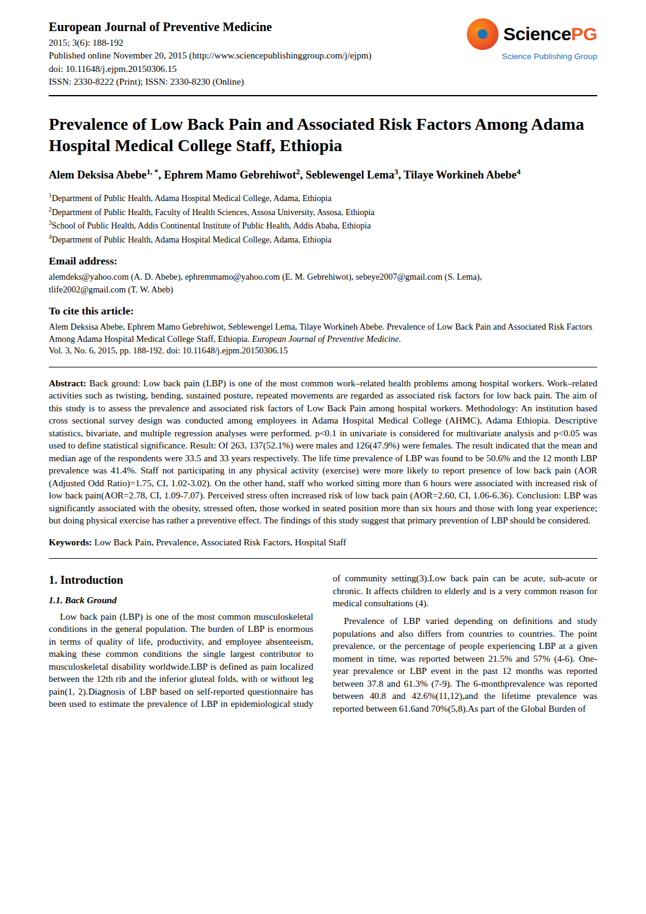European Journal of Preventive Medicine
2015; 3(6): 188-192
Published online November 20, 2015 (http://www.sciencepublishinggroup.com/j/ejpm)
doi: 10.11648/j.ejpm.20150306.15
ISSN: 2330-8222 (Print); ISSN: 2330-8230 (Online)
SciencePG
Science Publishing Group
Prevalence of Low Back Pain and Associated Risk Factors Among Adama Hospital Medical College Staff, Ethiopia
Alem Deksisa Abebe1, *, Ephrem Mamo Gebrehiwot2, Seblewengel Lema3, Tilaye Workineh Abebe4
1Department of Public Health, Adama Hospital Medical College, Adama, Ethiopia
2Department of Public Health, Faculty of Health Sciences, Assosa University, Assosa, Ethiopia
3School of Public Health, Addis Continental Institute of Public Health, Addis Ababa, Ethiopia
4Department of Public Health, Adama Hospital Medical College, Adama, Ethiopia
Email address:
alemdeks@yahoo.com (A. D. Abebe), ephremmamo@yahoo.com (E. M. Gebrehiwot), sebeye2007@gmail.com (S. Lema),
tlife2002@gmail.com (T. W. Abeb)
To cite this article:
Alem Deksisa Abebe, Ephrem Mamo Gebrehiwot, Seblewengel Lema, Tilaye Workineh Abebe. Prevalence of Low Back Pain and Associated Risk Factors Among Adama Hospital Medical College Staff, Ethiopia. European Journal of Preventive Medicine.
Vol. 3, No. 6, 2015, pp. 188-192. doi: 10.11648/j.ejpm.20150306.15
Abstract: Back ground: Low back pain (LBP) is one of the most common work–related health problems among hospital workers. Work–related activities such as twisting, bending, sustained posture, repeated movements are regarded as associated risk factors for low back pain. The aim of this study is to assess the prevalence and associated risk factors of Low Back Pain among hospital workers. Methodology: An institution based cross sectional survey design was conducted among employees in Adama Hospital Medical College (AHMC), Adama Ethiopia. Descriptive statistics, bivariate, and multiple regression analyses were performed. p<0.1 in univariate is considered for multivariate analysis and p<0.05 was used to define statistical significance. Result: Of 263, 137(52.1%) were males and 126(47.9%) were females. The result indicated that the mean and median age of the respondents were 33.5 and 33 years respectively. The life time prevalence of LBP was found to be 50.6% and the 12 month LBP prevalence was 41.4%. Staff not participating in any physical activity (exercise) were more likely to report presence of low back pain (AOR (Adjusted Odd Ratio)=1.75, CI, 1.02-3.02). On the other hand, staff who worked sitting more than 6 hours were associated with increased risk of low back pain(AOR=2.78, CI, 1.09-7.07). Perceived stress often increased risk of low back pain (AOR=2.60, CI, 1.06-6.36). Conclusion: LBP was significantly associated with the obesity, stressed often, those worked in seated position more than six hours and those with long year experience; but doing physical exercise has rather a preventive effect. The findings of this study suggest that primary prevention of LBP should be considered.
Keywords: Low Back Pain, Prevalence, Associated Risk Factors, Hospital Staff
1. Introduction
1.1. Back Ground
Low back pain (LBP) is one of the most common musculoskeletal conditions in the general population. The burden of LBP is enormous in terms of quality of life, productivity, and employee absenteeism, making these common conditions the single largest contributor to musculoskeletal disability worldwide.LBP is defined as pain localized between the 12th rib and the inferior gluteal folds, with or without leg pain(1, 2).Diagnosis of LBP based on self-reported questionnaire has been used to estimate the prevalence of LBP in epidemiological study of community setting(3).Low back pain can be acute, sub-acute or chronic. It affects children to elderly and is a very common reason for medical consultations (4).
Prevalence of LBP varied depending on definitions and study populations and also differs from countries to countries. The point prevalence, or the percentage of people experiencing LBP at a given moment in time, was reported between 21.5% and 57% (4-6). One-year prevalence or LBP event in the past 12 months was reported between 37.8 and 61.3% (7-9). The 6-monthprevalence was reported between 40.8 and 42.6%(11,12),and the lifetime prevalence was reported between 61.6and 70%(5,8).As part of the Global Burden of